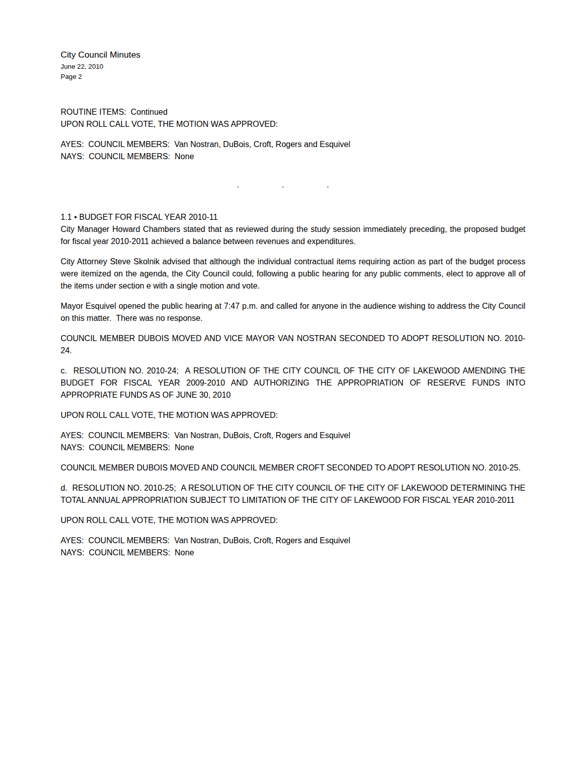City Council Minutes
June 22, 2010
Page 2
ROUTINE ITEMS: Continued
UPON ROLL CALL VOTE, THE MOTION WAS APPROVED:
AYES: COUNCIL MEMBERS: Van Nostran, DuBois, Croft, Rogers and Esquivel
NAYS: COUNCIL MEMBERS: None
. . .
1.1 • BUDGET FOR FISCAL YEAR 2010-11
City Manager Howard Chambers stated that as reviewed during the study session immediately preceding, the proposed budget for fiscal year 2010-2011 achieved a balance between revenues and expenditures.
City Attorney Steve Skolnik advised that although the individual contractual items requiring action as part of the budget process were itemized on the agenda, the City Council could, following a public hearing for any public comments, elect to approve all of the items under section e with a single motion and vote.
Mayor Esquivel opened the public hearing at 7:47 p.m. and called for anyone in the audience wishing to address the City Council on this matter. There was no response.
COUNCIL MEMBER DUBOIS MOVED AND VICE MAYOR VAN NOSTRAN SECONDED TO ADOPT RESOLUTION NO. 2010-24.
c. RESOLUTION NO. 2010-24; A RESOLUTION OF THE CITY COUNCIL OF THE CITY OF LAKEWOOD AMENDING THE BUDGET FOR FISCAL YEAR 2009-2010 AND AUTHORIZING THE APPROPRIATION OF RESERVE FUNDS INTO APPROPRIATE FUNDS AS OF JUNE 30, 2010
UPON ROLL CALL VOTE, THE MOTION WAS APPROVED:
AYES: COUNCIL MEMBERS: Van Nostran, DuBois, Croft, Rogers and Esquivel
NAYS: COUNCIL MEMBERS: None
COUNCIL MEMBER DUBOIS MOVED AND COUNCIL MEMBER CROFT SECONDED TO ADOPT RESOLUTION NO. 2010-25.
d. RESOLUTION NO. 2010-25; A RESOLUTION OF THE CITY COUNCIL OF THE CITY OF LAKEWOOD DETERMINING THE TOTAL ANNUAL APPROPRIATION SUBJECT TO LIMITATION OF THE CITY OF LAKEWOOD FOR FISCAL YEAR 2010-2011
UPON ROLL CALL VOTE, THE MOTION WAS APPROVED:
AYES: COUNCIL MEMBERS: Van Nostran, DuBois, Croft, Rogers and Esquivel
NAYS: COUNCIL MEMBERS: None